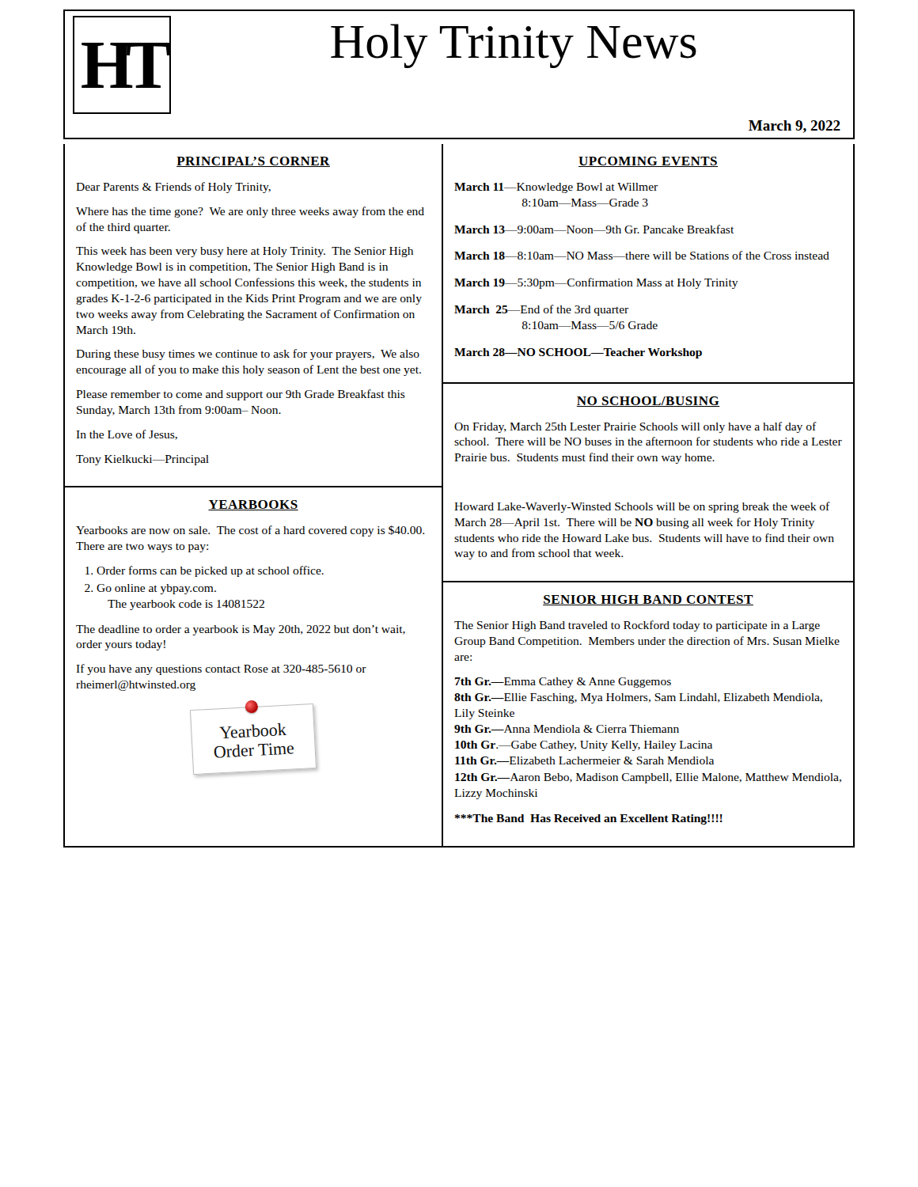HT
Holy Trinity News
March 9, 2022
PRINCIPAL’S CORNER
Dear Parents & Friends of Holy Trinity,
Where has the time gone? We are only three weeks away from the end of the third quarter.
This week has been very busy here at Holy Trinity. The Senior High Knowledge Bowl is in competition, The Senior High Band is in competition, we have all school Confessions this week, the students in grades K-1-2-6 participated in the Kids Print Program and we are only two weeks away from Celebrating the Sacrament of Confirmation on March 19th.
During these busy times we continue to ask for your prayers, We also encourage all of you to make this holy season of Lent the best one yet.
Please remember to come and support our 9th Grade Breakfast this Sunday, March 13th from 9:00am– Noon.
In the Love of Jesus,
Tony Kielkucki—Principal
YEARBOOKS
Yearbooks are now on sale. The cost of a hard covered copy is $40.00. There are two ways to pay:
Order forms can be picked up at school office.
Go online at ybpay.com.
The yearbook code is 14081522
The deadline to order a yearbook is May 20th, 2022 but don’t wait, order yours today!
If you have any questions contact Rose at 320-485-5610 or rheimerl@htwinsted.org
Yearbook Order Time
UPCOMING EVENTS
March 11—Knowledge Bowl at Willmer 8:10am—Mass—Grade 3
March 13—9:00am—Noon—9th Gr. Pancake Breakfast
March 18—8:10am—NO Mass—there will be Stations of the Cross instead
March 19—5:30pm—Confirmation Mass at Holy Trinity
March 25—End of the 3rd quarter 8:10am—Mass—5/6 Grade
March 28—NO SCHOOL—Teacher Workshop
NO SCHOOL/BUSING
On Friday, March 25th Lester Prairie Schools will only have a half day of school. There will be NO buses in the afternoon for students who ride a Lester Prairie bus. Students must find their own way home.
Howard Lake-Waverly-Winsted Schools will be on spring break the week of March 28—April 1st. There will be NO busing all week for Holy Trinity students who ride the Howard Lake bus. Students will have to find their own way to and from school that week.
SENIOR HIGH BAND CONTEST
The Senior High Band traveled to Rockford today to participate in a Large Group Band Competition. Members under the direction of Mrs. Susan Mielke are:
7th Gr.—Emma Cathey & Anne Guggemos
8th Gr.—Ellie Fasching, Mya Holmers, Sam Lindahl, Elizabeth Mendiola, Lily Steinke
9th Gr.—Anna Mendiola & Cierra Thiemann
10th Gr.—Gabe Cathey, Unity Kelly, Hailey Lacina
11th Gr.—Elizabeth Lachermeier & Sarah Mendiola
12th Gr.—Aaron Bebo, Madison Campbell, Ellie Malone, Matthew Mendiola, Lizzy Mochinski
***The Band Has Received an Excellent Rating!!!!